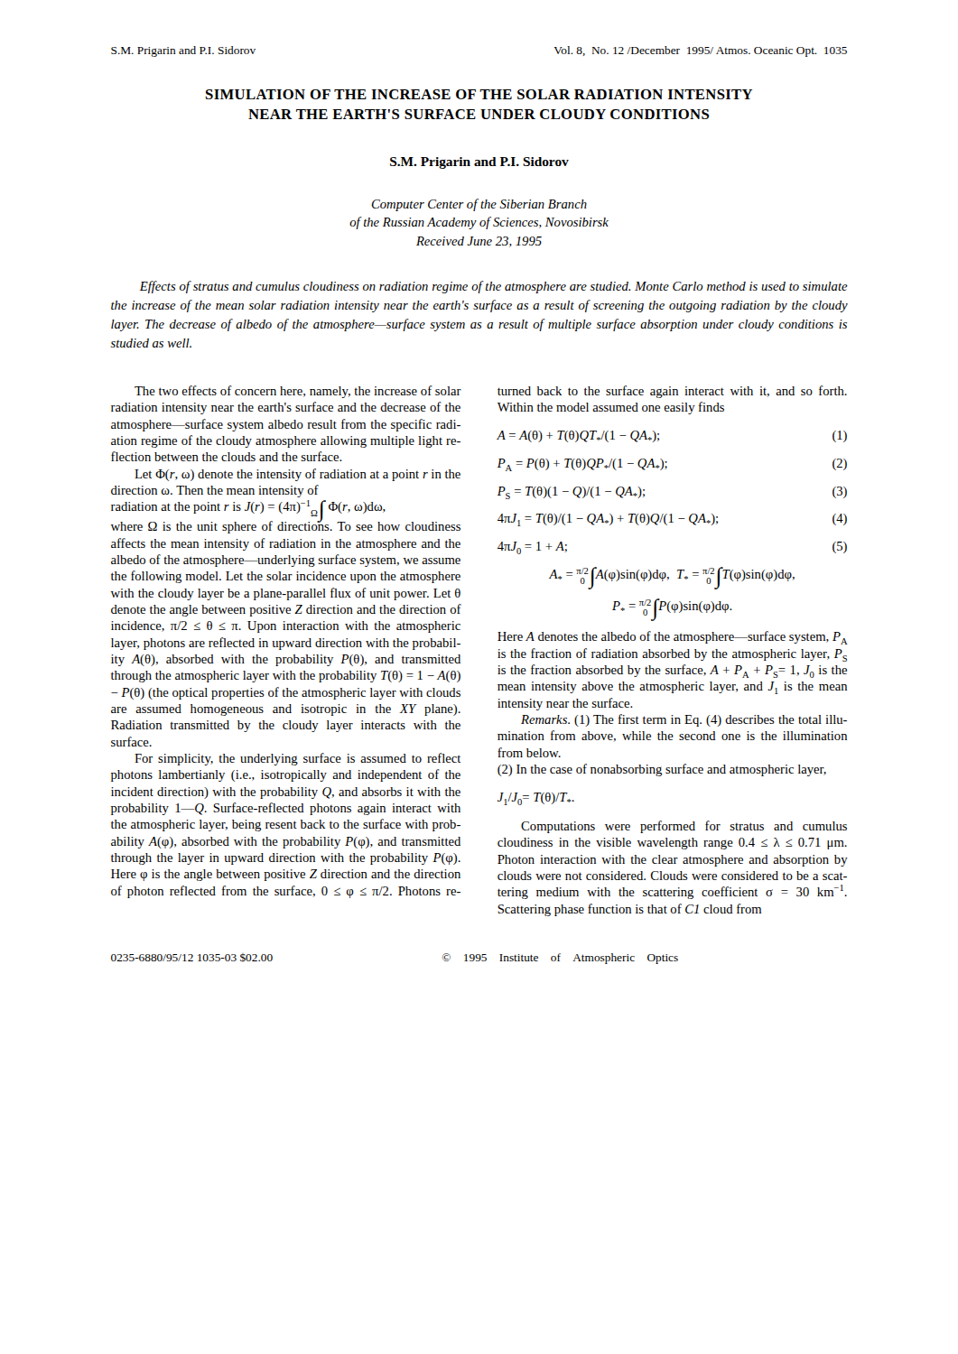S.M. Prigarin and P.I. Sidorov Vol. 8, No. 12 /December 1995/ Atmos. Oceanic Opt. 1035
Simulation of the increase of the solar radiation intensity
near the earth's surface under cloudy conditions
S.M. Prigarin and P.I. Sidorov
Computer Center of the Siberian Branch
of the Russian Academy of Sciences, Novosibirsk
Received June 23, 1995
Effects of stratus and cumulus cloudiness on radiation regime of the atmosphere are studied. Monte Carlo method is used to simulate the increase of the mean solar radiation intensity near the earth's surface as a result of screening the outgoing radiation by the cloudy layer. The decrease of albedo of the atmosphere—surface system as a result of multiple surface absorption under cloudy conditions is studied as well.
The two effects of concern here, namely, the increase of solar radiation intensity near the earth's surface and the decrease of the atmosphere—surface system albedo result from the specific radiation regime of the cloudy atmosphere allowing multiple light reflection between the clouds and the surface.
Let Φ(r, ω) denote the intensity of radiation at a point r in the direction ω. Then the mean intensity of
radiation at the point r is J(r) = (4π)−1 Ω∫ Φ(r, ω)dω,
where Ω is the unit sphere of directions. To see how cloudiness affects the mean intensity of radiation in the atmosphere and the albedo of the atmosphere—underlying surface system, we assume the following model. Let the solar incidence upon the atmosphere with the cloudy layer be a plane-parallel flux of unit power. Let θ denote the angle between positive Z direction and the direction of incidence, π/2 ≤ θ ≤ π. Upon interaction with the atmospheric layer, photons are reflected in upward direction with the probability A(θ), absorbed with the probability P(θ), and transmitted through the atmospheric layer with the probability T(θ) = 1 − A(θ) − P(θ) (the optical properties of the atmospheric layer with clouds are assumed homogeneous and isotropic in the XY plane). Radiation transmitted by the cloudy layer interacts with the surface.
For simplicity, the underlying surface is assumed to reflect photons lambertianly (i.e., isotropically and independent of the incident direction) with the probability Q, and absorbs it with the probability 1—Q. Surface-reflected photons again interact with the atmospheric layer, being resent back to the surface with probability A(φ), absorbed with the probability P(φ), and transmitted through the layer in upward direction with the probability P(φ). Here φ is the angle between positive Z direction and the direction of photon reflected from the surface, 0 ≤ φ ≤ π/2. Photons returned back to the surface again interact with it, and so forth. Within the model assumed one easily finds
A = A(θ) + T(θ)QT*/(1 − QA*); (1)
PA = P(θ) + T(θ)QP*/(1 − QA*); (2)
PS = T(θ)(1 − Q)/(1 − QA*); (3)
4πJ1 = T(θ)/(1 − QA*) + T(θ)Q/(1 − QA*); (4)
4πJ0 = 1 + A; (5)
A* = π/20∫A(φ)sin(φ)dφ, T* = π/20∫T(φ)sin(φ)dφ,
P* = π/20∫P(φ)sin(φ)dφ.
Here A denotes the albedo of the atmosphere—surface system, PA is the fraction of radiation absorbed by the atmospheric layer, PS is the fraction absorbed by the surface, A + PA + PS= 1, J0 is the mean intensity above the atmospheric layer, and J1 is the mean intensity near the surface.
Remarks. (1) The first term in Eq. (4) describes the total illumination from above, while the second one is the illumination from below.
(2) In the case of nonabsorbing surface and atmospheric layer,
J1/J0= T(θ)/T*.
Computations were performed for stratus and cumulus cloudiness in the visible wavelength range 0.4 ≤ λ ≤ 0.71 μm. Photon interaction with the clear atmosphere and absorption by clouds were not considered. Clouds were considered to be a scattering medium with the scattering coefficient σ = 30 km−1. Scattering phase function is that of C1 cloud from
0235-6880/95/12 1035-03 $02.00 © 1995 Institute of Atmospheric Optics